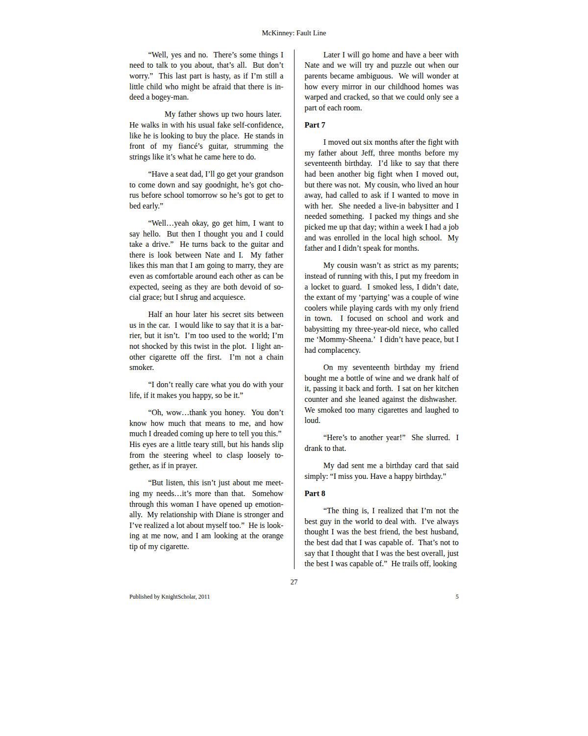McKinney: Fault Line
“Well, yes and no. There’s some things I need to talk to you about, that’s all. But don’t worry.” This last part is hasty, as if I’m still a little child who might be afraid that there is indeed a bogey-man.
My father shows up two hours later. He walks in with his usual fake self-confidence, like he is looking to buy the place. He stands in front of my fiancé’s guitar, strumming the strings like it’s what he came here to do.
“Have a seat dad, I’ll go get your grandson to come down and say goodnight, he’s got chorus before school tomorrow so he’s got to get to bed early.”
“Well…yeah okay, go get him, I want to say hello. But then I thought you and I could take a drive.” He turns back to the guitar and there is look between Nate and I. My father likes this man that I am going to marry, they are even as comfortable around each other as can be expected, seeing as they are both devoid of social grace; but I shrug and acquiesce.
Half an hour later his secret sits between us in the car. I would like to say that it is a barrier, but it isn’t. I’m too used to the world; I’m not shocked by this twist in the plot. I light another cigarette off the first. I’m not a chain smoker.
“I don’t really care what you do with your life, if it makes you happy, so be it.”
“Oh, wow…thank you honey. You don’t know how much that means to me, and how much I dreaded coming up here to tell you this.” His eyes are a little teary still, but his hands slip from the steering wheel to clasp loosely together, as if in prayer.
“But listen, this isn’t just about me meeting my needs…it’s more than that. Somehow through this woman I have opened up emotionally. My relationship with Diane is stronger and I’ve realized a lot about myself too.” He is looking at me now, and I am looking at the orange tip of my cigarette.
Later I will go home and have a beer with Nate and we will try and puzzle out when our parents became ambiguous. We will wonder at how every mirror in our childhood homes was warped and cracked, so that we could only see a part of each room.
Part 7
I moved out six months after the fight with my father about Jeff, three months before my seventeenth birthday. I’d like to say that there had been another big fight when I moved out, but there was not. My cousin, who lived an hour away, had called to ask if I wanted to move in with her. She needed a live-in babysitter and I needed something. I packed my things and she picked me up that day; within a week I had a job and was enrolled in the local high school. My father and I didn’t speak for months.
My cousin wasn’t as strict as my parents; instead of running with this, I put my freedom in a locket to guard. I smoked less, I didn’t date, the extant of my ‘partying’ was a couple of wine coolers while playing cards with my only friend in town. I focused on school and work and babysitting my three-year-old niece, who called me ‘Mommy-Sheena.’ I didn’t have peace, but I had complacency.
On my seventeenth birthday my friend bought me a bottle of wine and we drank half of it, passing it back and forth. I sat on her kitchen counter and she leaned against the dishwasher. We smoked too many cigarettes and laughed to loud.
“Here’s to another year!” She slurred. I drank to that.
My dad sent me a birthday card that said simply: “I miss you. Have a happy birthday.”
Part 8
“The thing is, I realized that I’m not the best guy in the world to deal with. I’ve always thought I was the best friend, the best husband, the best dad that I was capable of. That’s not to say that I thought that I was the best overall, just the best I was capable of.” He trails off, looking
27
Published by KnightScholar, 2011
5